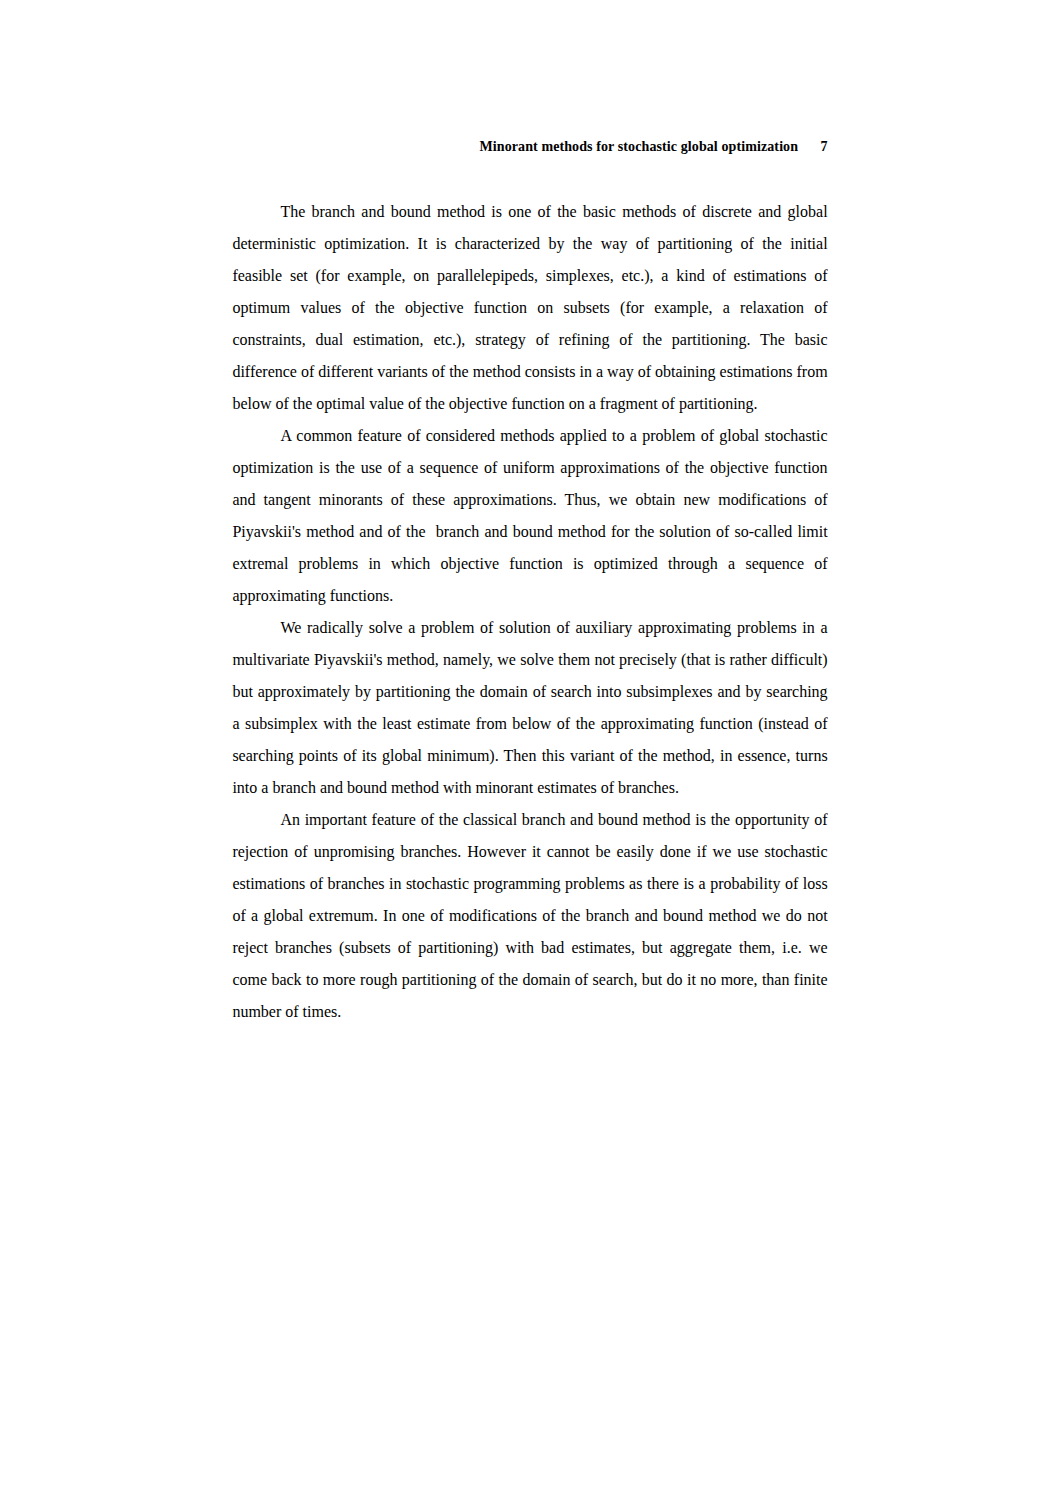Minorant methods for stochastic global optimization7
The branch and bound method is one of the basic methods of discrete and global deterministic optimization. It is characterized by the way of partitioning of the initial feasible set (for example, on parallelepipeds, simplexes, etc.), a kind of estimations of optimum values of the objective function on subsets (for example, a relaxation of constraints, dual estimation, etc.), strategy of refining of the partitioning. The basic difference of different variants of the method consists in a way of obtaining estimations from below of the optimal value of the objective function on a fragment of partitioning.
A common feature of considered methods applied to a problem of global stochastic optimization is the use of a sequence of uniform approximations of the objective function and tangent minorants of these approximations. Thus, we obtain new modifications of Piyavskii's method and of the branch and bound method for the solution of so-called limit extremal problems in which objective function is optimized through a sequence of approximating functions.
We radically solve a problem of solution of auxiliary approximating problems in a multivariate Piyavskii's method, namely, we solve them not precisely (that is rather difficult) but approximately by partitioning the domain of search into subsimplexes and by searching a subsimplex with the least estimate from below of the approximating function (instead of searching points of its global minimum). Then this variant of the method, in essence, turns into a branch and bound method with minorant estimates of branches.
An important feature of the classical branch and bound method is the opportunity of rejection of unpromising branches. However it cannot be easily done if we use stochastic estimations of branches in stochastic programming problems as there is a probability of loss of a global extremum. In one of modifications of the branch and bound method we do not reject branches (subsets of partitioning) with bad estimates, but aggregate them, i.e. we come back to more rough partitioning of the domain of search, but do it no more, than finite number of times.